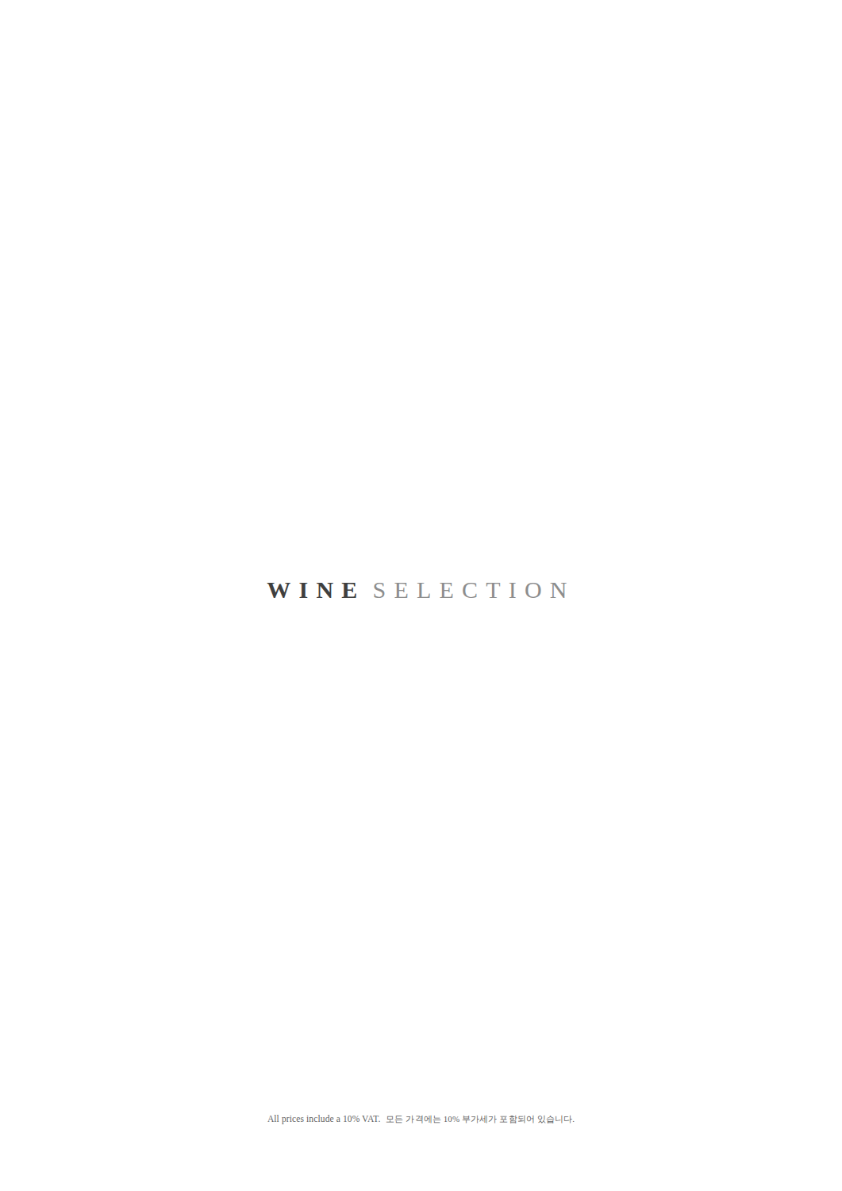WINE SELECTION
All prices include a 10% VAT. 모든 가격에는 10% 부가세가 포함되어 있습니다.